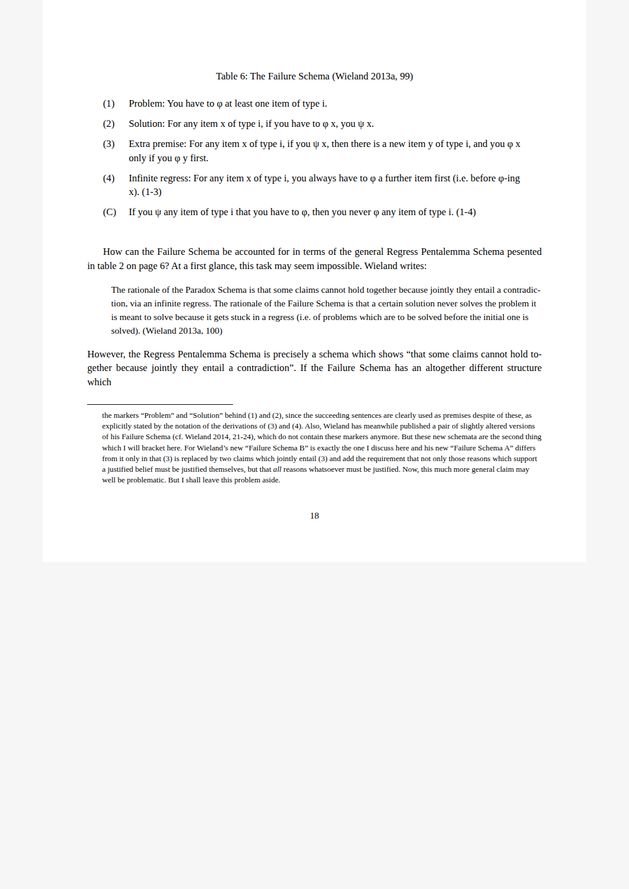Table 6: The Failure Schema (Wieland 2013a, 99)
(1) Problem: You have to φ at least one item of type i.
(2) Solution: For any item x of type i, if you have to φ x, you ψ x.
(3) Extra premise: For any item x of type i, if you ψ x, then there is a new item y of type i, and you φ x only if you φ y first.
(4) Infinite regress: For any item x of type i, you always have to φ a further item first (i.e. before φ-ing x). (1-3)
(C) If you ψ any item of type i that you have to φ, then you never φ any item of type i. (1-4)
How can the Failure Schema be accounted for in terms of the general Regress Pentalemma Schema pesented in table 2 on page 6? At a first glance, this task may seem impossible. Wieland writes:
The rationale of the Paradox Schema is that some claims cannot hold together because jointly they entail a contradiction, via an infinite regress. The rationale of the Failure Schema is that a certain solution never solves the problem it is meant to solve because it gets stuck in a regress (i.e. of problems which are to be solved before the initial one is solved). (Wieland 2013a, 100)
However, the Regress Pentalemma Schema is precisely a schema which shows “that some claims cannot hold together because jointly they entail a contradiction”. If the Failure Schema has an altogether different structure which
the markers “Problem” and “Solution” behind (1) and (2), since the succeeding sentences are clearly used as premises despite of these, as explicitly stated by the notation of the derivations of (3) and (4). Also, Wieland has meanwhile published a pair of slightly altered versions of his Failure Schema (cf. Wieland 2014, 21-24), which do not contain these markers anymore. But these new schemata are the second thing which I will bracket here. For Wieland’s new “Failure Schema B” is exactly the one I discuss here and his new “Failure Schema A” differs from it only in that (3) is replaced by two claims which jointly entail (3) and add the requirement that not only those reasons which support a justified belief must be justified themselves, but that all reasons whatsoever must be justified. Now, this much more general claim may well be problematic. But I shall leave this problem aside.
18